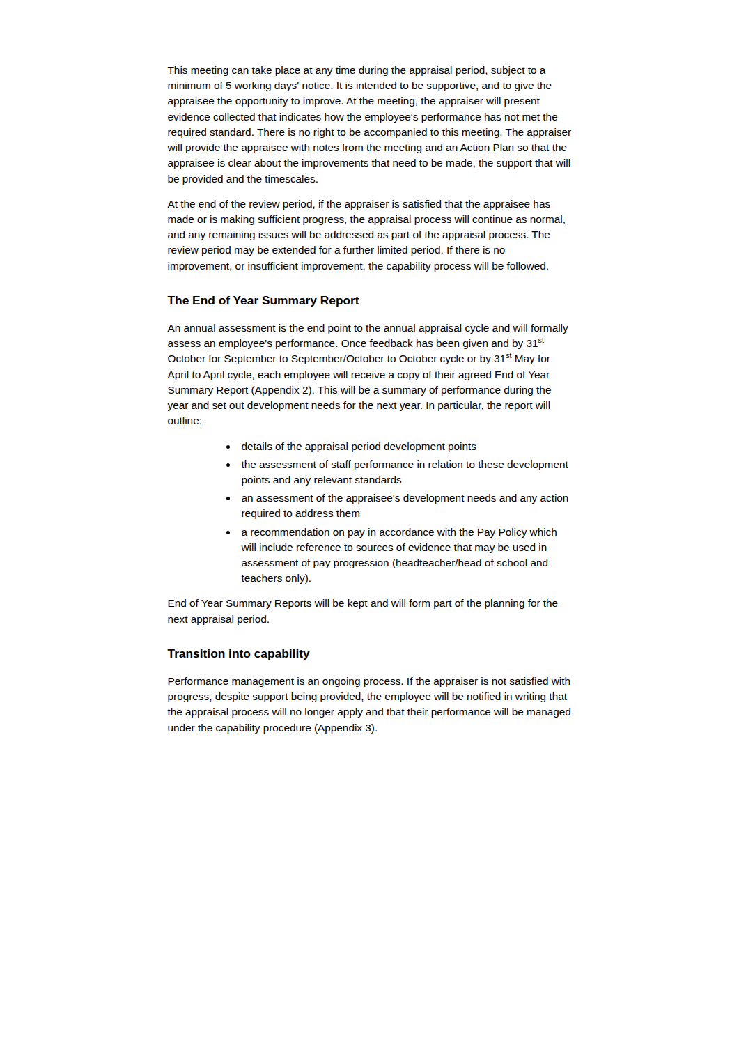This meeting can take place at any time during the appraisal period, subject to a minimum of 5 working days' notice. It is intended to be supportive, and to give the appraisee the opportunity to improve. At the meeting, the appraiser will present evidence collected that indicates how the employee's performance has not met the required standard. There is no right to be accompanied to this meeting. The appraiser will provide the appraisee with notes from the meeting and an Action Plan so that the appraisee is clear about the improvements that need to be made, the support that will be provided and the timescales.
At the end of the review period, if the appraiser is satisfied that the appraisee has made or is making sufficient progress, the appraisal process will continue as normal, and any remaining issues will be addressed as part of the appraisal process. The review period may be extended for a further limited period. If there is no improvement, or insufficient improvement, the capability process will be followed.
The End of Year Summary Report
An annual assessment is the end point to the annual appraisal cycle and will formally assess an employee's performance. Once feedback has been given and by 31st October for September to September/October to October cycle or by 31st May for April to April cycle, each employee will receive a copy of their agreed End of Year Summary Report (Appendix 2). This will be a summary of performance during the year and set out development needs for the next year. In particular, the report will outline:
details of the appraisal period development points
the assessment of staff performance in relation to these development points and any relevant standards
an assessment of the appraisee's development needs and any action required to address them
a recommendation on pay in accordance with the Pay Policy which will include reference to sources of evidence that may be used in assessment of pay progression (headteacher/head of school and teachers only).
End of Year Summary Reports will be kept and will form part of the planning for the next appraisal period.
Transition into capability
Performance management is an ongoing process. If the appraiser is not satisfied with progress, despite support being provided, the employee will be notified in writing that the appraisal process will no longer apply and that their performance will be managed under the capability procedure (Appendix 3).